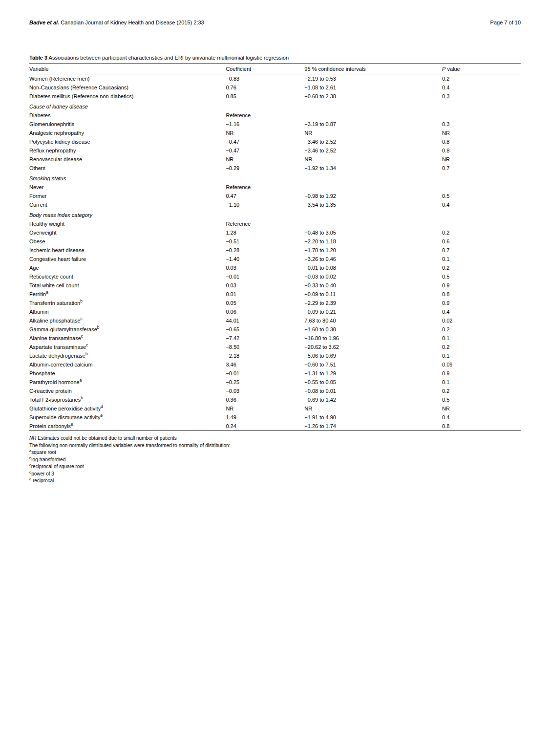Badve et al. Canadian Journal of Kidney Health and Disease (2015) 2:33
Page 7 of 10
Table 3 Associations between participant characteristics and ERI by univariate multinomial logistic regression
| Variable | Coefficient | 95 % confidence intervals | P value |
| --- | --- | --- | --- |
| Women (Reference men) | −0.83 | −2.19 to 0.53 | 0.2 |
| Non-Caucasians (Reference Caucasians) | 0.76 | −1.08 to 2.61 | 0.4 |
| Diabetes mellitus (Reference non-diabetics) | 0.85 | −0.68 to 2.38 | 0.3 |
| Cause of kidney disease |
| Diabetes | Reference | | |
| Glomerulonephritis | −1.16 | −3.19 to 0.87 | 0.3 |
| Analgesic nephropathy | NR | NR | NR |
| Polycystic kidney disease | −0.47 | −3.46 to 2.52 | 0.8 |
| Reflux nephropathy | −0.47 | −3.46 to 2.52 | 0.8 |
| Renovascular disease | NR | NR | NR |
| Others | −0.29 | −1.92 to 1.34 | 0.7 |
| Smoking status |
| Never | Reference | | |
| Former | 0.47 | −0.98 to 1.92 | 0.5 |
| Current | −1.10 | −3.54 to 1.35 | 0.4 |
| Body mass index category |
| Healthy weight | Reference | | |
| Overweight | 1.28 | −0.48 to 3.05 | 0.2 |
| Obese | −0.51 | −2.20 to 1.18 | 0.6 |
| Ischemic heart disease | −0.28 | −1.78 to 1.20 | 0.7 |
| Congestive heart failure | −1.40 | −3.26 to 0.46 | 0.1 |
| Age | 0.03 | −0.01 to 0.08 | 0.2 |
| Reticulocyte count | −0.01 | −0.03 to 0.02 | 0.5 |
| Total white cell count | 0.03 | −0.33 to 0.40 | 0.9 |
| Ferritin a | 0.01 | −0.09 to 0.11 | 0.8 |
| Transferrin saturation b | 0.05 | −2.29 to 2.39 | 0.9 |
| Albumin | 0.06 | −0.09 to 0.21 | 0.4 |
| Alkaline phosphatase c | 44.01 | 7.63 to 80.40 | 0.02 |
| Gamma-glutamyltransferase b | −0.65 | −1.60 to 0.30 | 0.2 |
| Alanine transaminase c | −7.42 | −16.80 to 1.96 | 0.1 |
| Aspartate transaminase c | −8.50 | −20.62 to 3.62 | 0.2 |
| Lactate dehydrogenase b | −2.18 | −5.06 to 0.69 | 0.1 |
| Albumin-corrected calcium | 3.46 | −0.60 to 7.51 | 0.09 |
| Phosphate | −0.01 | −1.31 to 1.29 | 0.9 |
| Parathyroid hormone a | −0.25 | −0.55 to 0.05 | 0.1 |
| C-reactive protein | −0.03 | −0.08 to 0.01 | 0.2 |
| Total F2-isoprostanes b | 0.36 | −0.69 to 1.42 | 0.5 |
| Glutathione peroxidise activity d | NR | NR | NR |
| Superoxide dismutase activity e | 1.49 | −1.91 to 4.90 | 0.4 |
| Protein carbonyls e | 0.24 | −1.26 to 1.74 | 0.8 |
NR Estimates could not be obtained due to small number of patients
The following non-normally distributed variables were transformed to normality of distribution:
asquare root
blog-transformed
creciprocal of square root
dpower of 3
e reciprocal